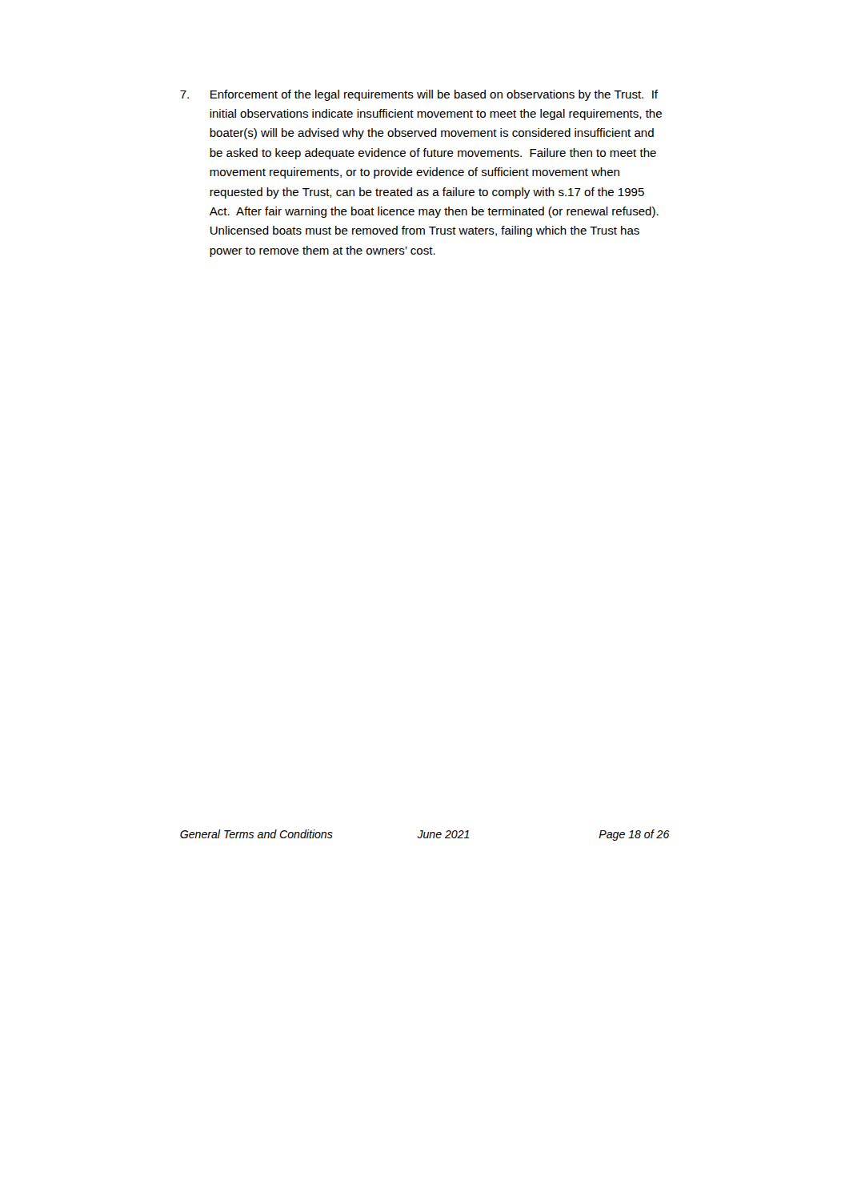7. Enforcement of the legal requirements will be based on observations by the Trust. If initial observations indicate insufficient movement to meet the legal requirements, the boater(s) will be advised why the observed movement is considered insufficient and be asked to keep adequate evidence of future movements. Failure then to meet the movement requirements, or to provide evidence of sufficient movement when requested by the Trust, can be treated as a failure to comply with s.17 of the 1995 Act. After fair warning the boat licence may then be terminated (or renewal refused). Unlicensed boats must be removed from Trust waters, failing which the Trust has power to remove them at the owners’ cost.
General Terms and Conditions June 2021 Page 18 of 26